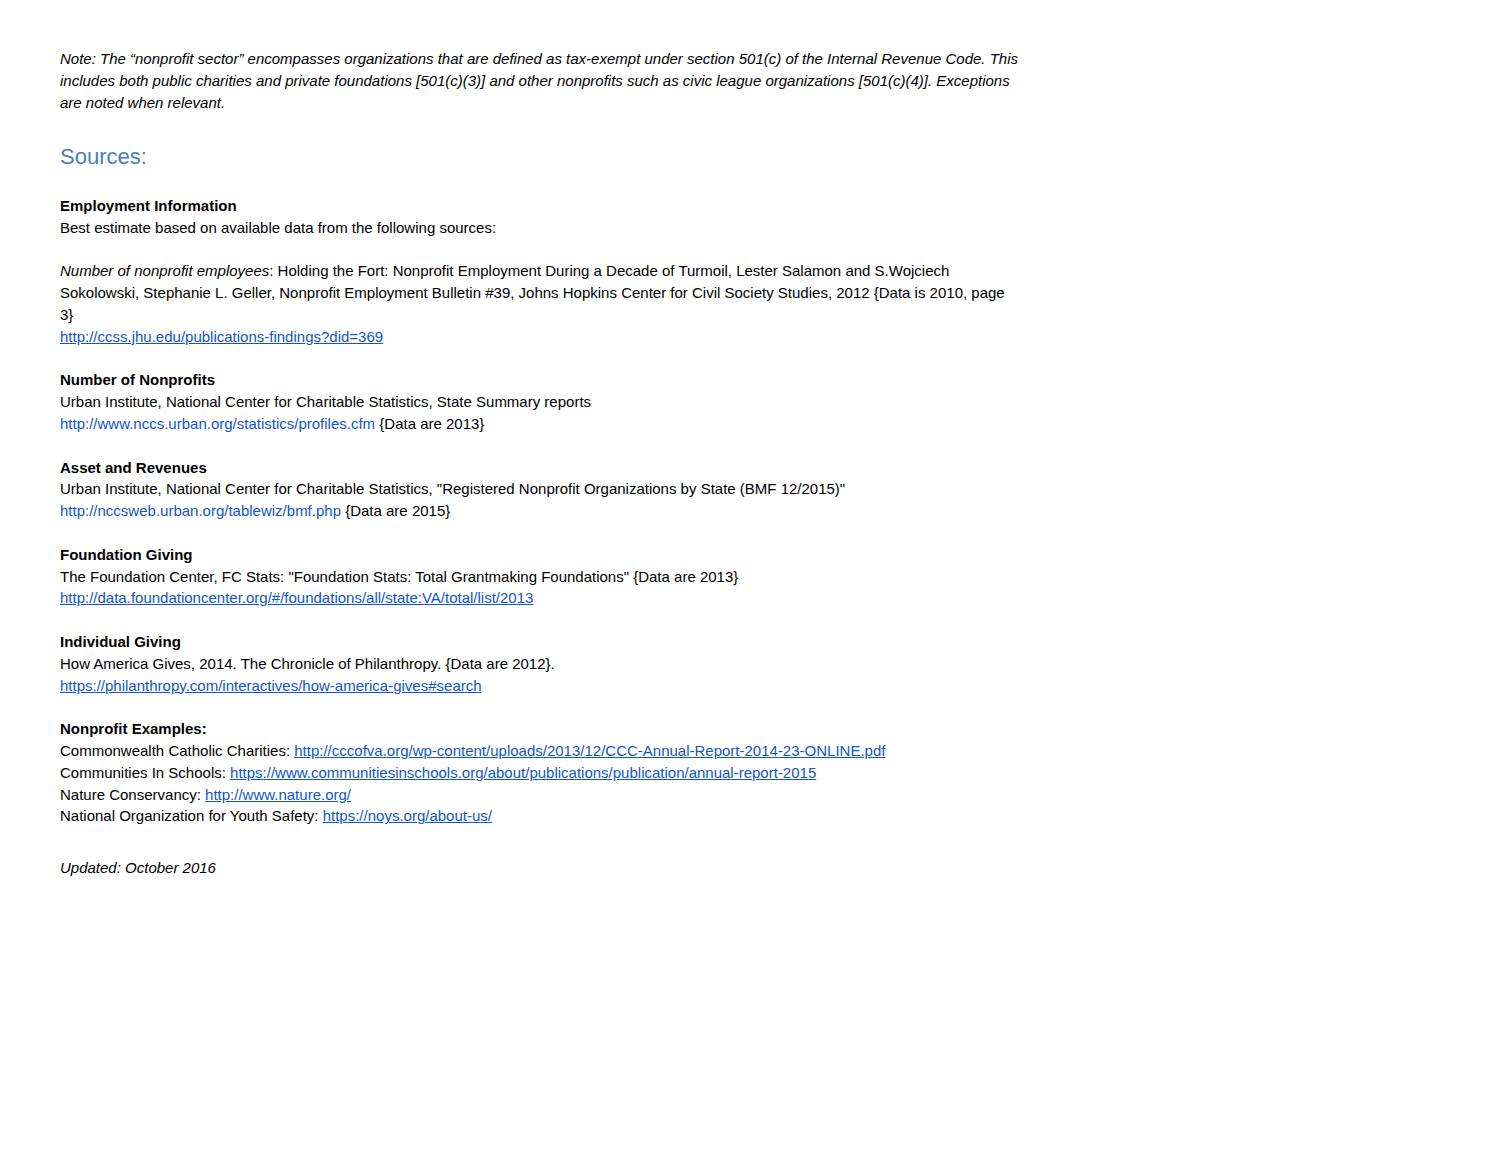Note: The “nonprofit sector” encompasses organizations that are defined as tax-exempt under section 501(c) of the Internal Revenue Code. This includes both public charities and private foundations [501(c)(3)] and other nonprofits such as civic league organizations [501(c)(4)]. Exceptions are noted when relevant.
Sources:
Employment Information
Best estimate based on available data from the following sources:
Number of nonprofit employees: Holding the Fort: Nonprofit Employment During a Decade of Turmoil, Lester Salamon and S.Wojciech Sokolowski, Stephanie L. Geller, Nonprofit Employment Bulletin #39, Johns Hopkins Center for Civil Society Studies, 2012 {Data is 2010, page 3}
http://ccss.jhu.edu/publications-findings?did=369
Number of Nonprofits
Urban Institute, National Center for Charitable Statistics, State Summary reports
http://www.nccs.urban.org/statistics/profiles.cfm {Data are 2013}
Asset and Revenues
Urban Institute, National Center for Charitable Statistics, "Registered Nonprofit Organizations by State (BMF 12/2015)" http://nccsweb.urban.org/tablewiz/bmf.php {Data are 2015}
Foundation Giving
The Foundation Center, FC Stats: "Foundation Stats: Total Grantmaking Foundations" {Data are 2013}
http://data.foundationcenter.org/#/foundations/all/state:VA/total/list/2013
Individual Giving
How America Gives, 2014. The Chronicle of Philanthropy. {Data are 2012}.
https://philanthropy.com/interactives/how-america-gives#search
Nonprofit Examples:
Commonwealth Catholic Charities: http://cccofva.org/wp-content/uploads/2013/12/CCC-Annual-Report-2014-23-ONLINE.pdf
Communities In Schools: https://www.communitiesinschools.org/about/publications/publication/annual-report-2015
Nature Conservancy: http://www.nature.org/
National Organization for Youth Safety: https://noys.org/about-us/
Updated: October 2016